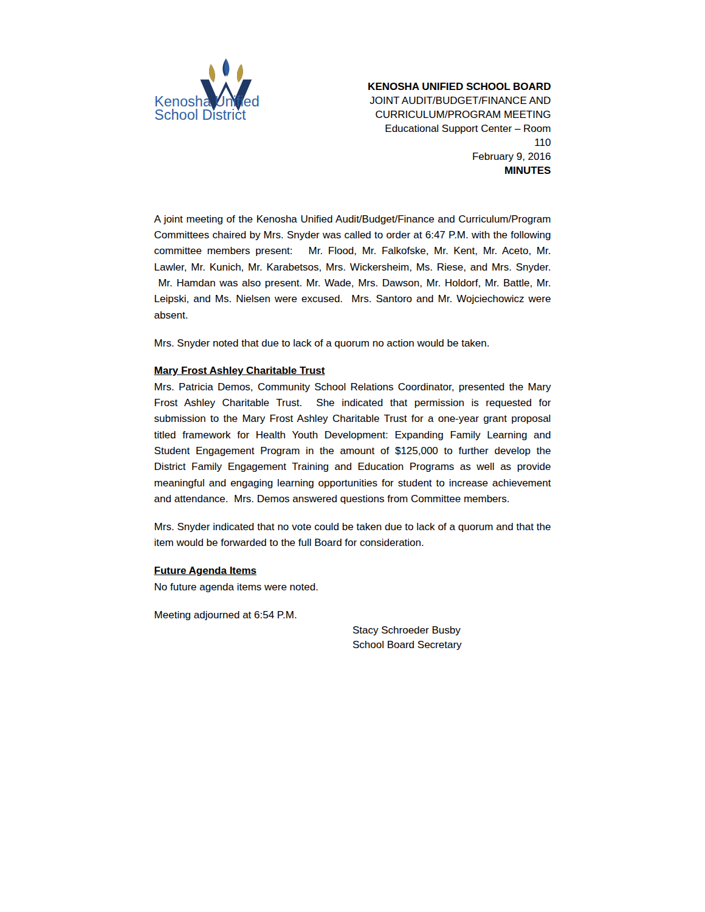Kenosha Unified School District Kenosha Unified School District
KENOSHA UNIFIED SCHOOL BOARD
JOINT AUDIT/BUDGET/FINANCE AND
CURRICULUM/PROGRAM MEETING
Educational Support Center – Room 110
February 9, 2016
MINUTES
A joint meeting of the Kenosha Unified Audit/Budget/Finance and Curriculum/Program Committees chaired by Mrs. Snyder was called to order at 6:47 P.M. with the following committee members present: Mr. Flood, Mr. Falkofske, Mr. Kent, Mr. Aceto, Mr. Lawler, Mr. Kunich, Mr. Karabetsos, Mrs. Wickersheim, Ms. Riese, and Mrs. Snyder. Mr. Hamdan was also present. Mr. Wade, Mrs. Dawson, Mr. Holdorf, Mr. Battle, Mr. Leipski, and Ms. Nielsen were excused. Mrs. Santoro and Mr. Wojciechowicz were absent.
Mrs. Snyder noted that due to lack of a quorum no action would be taken.
Mary Frost Ashley Charitable Trust
Mrs. Patricia Demos, Community School Relations Coordinator, presented the Mary Frost Ashley Charitable Trust. She indicated that permission is requested for submission to the Mary Frost Ashley Charitable Trust for a one-year grant proposal titled framework for Health Youth Development: Expanding Family Learning and Student Engagement Program in the amount of $125,000 to further develop the District Family Engagement Training and Education Programs as well as provide meaningful and engaging learning opportunities for student to increase achievement and attendance. Mrs. Demos answered questions from Committee members.
Mrs. Snyder indicated that no vote could be taken due to lack of a quorum and that the item would be forwarded to the full Board for consideration.
Future Agenda Items
No future agenda items were noted.
Meeting adjourned at 6:54 P.M.
Stacy Schroeder Busby
School Board Secretary